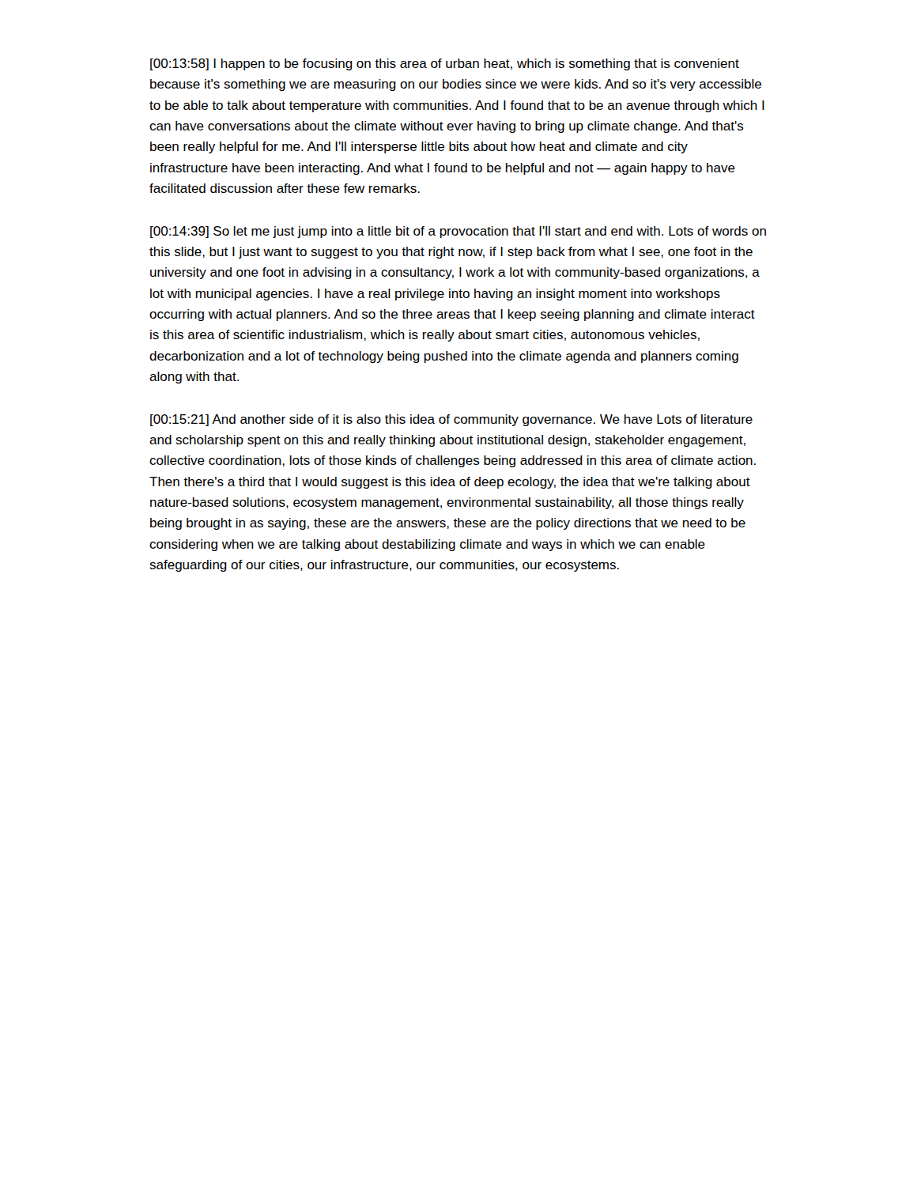[00:13:58] I happen to be focusing on this area of urban heat, which is something that is convenient because it's something we are measuring on our bodies since we were kids. And so it's very accessible to be able to talk about temperature with communities. And I found that to be an avenue through which I can have conversations about the climate without ever having to bring up climate change. And that's been really helpful for me. And I'll intersperse little bits about how heat and climate and city infrastructure have been interacting. And what I found to be helpful and not — again happy to have facilitated discussion after these few remarks.
[00:14:39] So let me just jump into a little bit of a provocation that I'll start and end with. Lots of words on this slide, but I just want to suggest to you that right now, if I step back from what I see, one foot in the university and one foot in advising in a consultancy, I work a lot with community-based organizations, a lot with municipal agencies. I have a real privilege into having an insight moment into workshops occurring with actual planners. And so the three areas that I keep seeing planning and climate interact is this area of scientific industrialism, which is really about smart cities, autonomous vehicles, decarbonization and a lot of technology being pushed into the climate agenda and planners coming along with that.
[00:15:21] And another side of it is also this idea of community governance. We have Lots of literature and scholarship spent on this and really thinking about institutional design, stakeholder engagement, collective coordination, lots of those kinds of challenges being addressed in this area of climate action. Then there's a third that I would suggest is this idea of deep ecology, the idea that we're talking about nature-based solutions, ecosystem management, environmental sustainability, all those things really being brought in as saying, these are the answers, these are the policy directions that we need to be considering when we are talking about destabilizing climate and ways in which we can enable safeguarding of our cities, our infrastructure, our communities, our ecosystems.